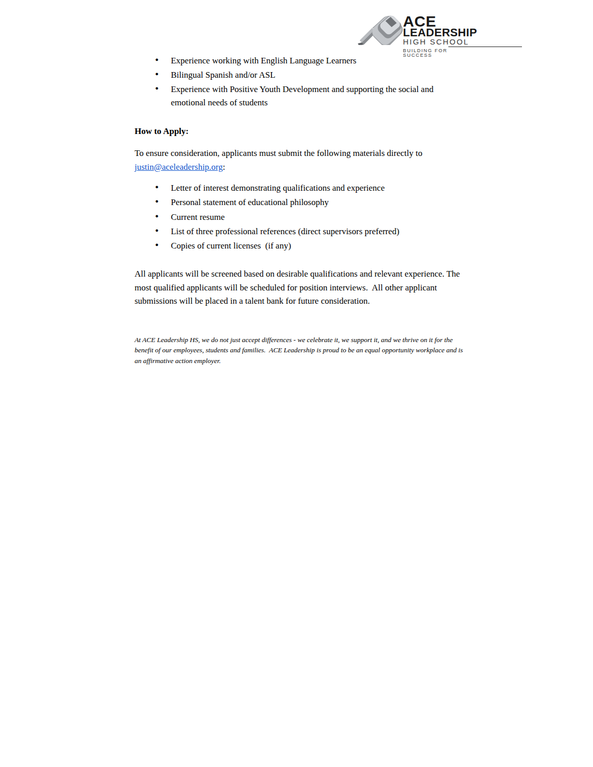ACE
LEADERSHIP
HIGH SCHOOL
Building for Success
Experience working with English Language Learners
Bilingual Spanish and/or ASL
Experience with Positive Youth Development and supporting the social and emotional needs of students
How to Apply:
To ensure consideration, applicants must submit the following materials directly to justin@aceleadership.org:
Letter of interest demonstrating qualifications and experience
Personal statement of educational philosophy
Current resume
List of three professional references (direct supervisors preferred)
Copies of current licenses (if any)
All applicants will be screened based on desirable qualifications and relevant experience. The most qualified applicants will be scheduled for position interviews. All other applicant submissions will be placed in a talent bank for future consideration.
At ACE Leadership HS, we do not just accept differences - we celebrate it, we support it, and we thrive on it for the benefit of our employees, students and families. ACE Leadership is proud to be an equal opportunity workplace and is an affirmative action employer.